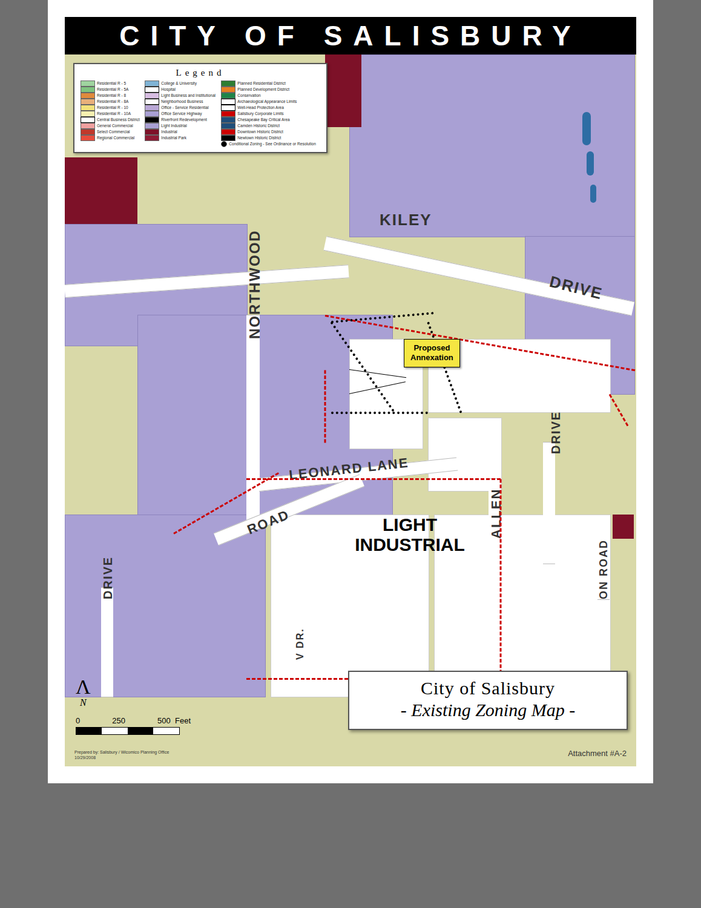CITY OF SALISBURY
KILEY
DRIVE
NORTHWOOD
LEONARD LANE
ROAD
ALLEN
DRIVE
DRIVE
ON ROAD
V DR.
LIGHT
INDUSTRIAL
Proposed
Annexation
Legend
| Residential R - 5 | College & University | Planned Residential District |
| Residential R - 5A | Hospital | Planned Development District |
| Residential R - 8 | Light Business and Institutional | Conservation |
| Residential R - 8A | Neighborhood Business | Archaeological Appearance Limits |
| Residential R - 10 | Office - Service Residential | Well-Head Protection Area |
| Residential R - 10A | Office Service Highway | Salisbury Corporate Limits |
| Central Business District | Riverfront Redevelopment | Chesapeake Bay Critical Area |
| General Commercial | Light Industrial | Camden Historic District |
| Select Commercial | Industrial | Downtown Historic District |
| Regional Commercial | Industrial Park | Newtown Historic District |
| | | Conditional Zoning - See Ordinance or Resolution |
Λ
N
0250500 Feet
City of Salisbury
- Existing Zoning Map -
Prepared by: Salisbury / Wicomico Planning Office
10/29/2008
Attachment #A-2